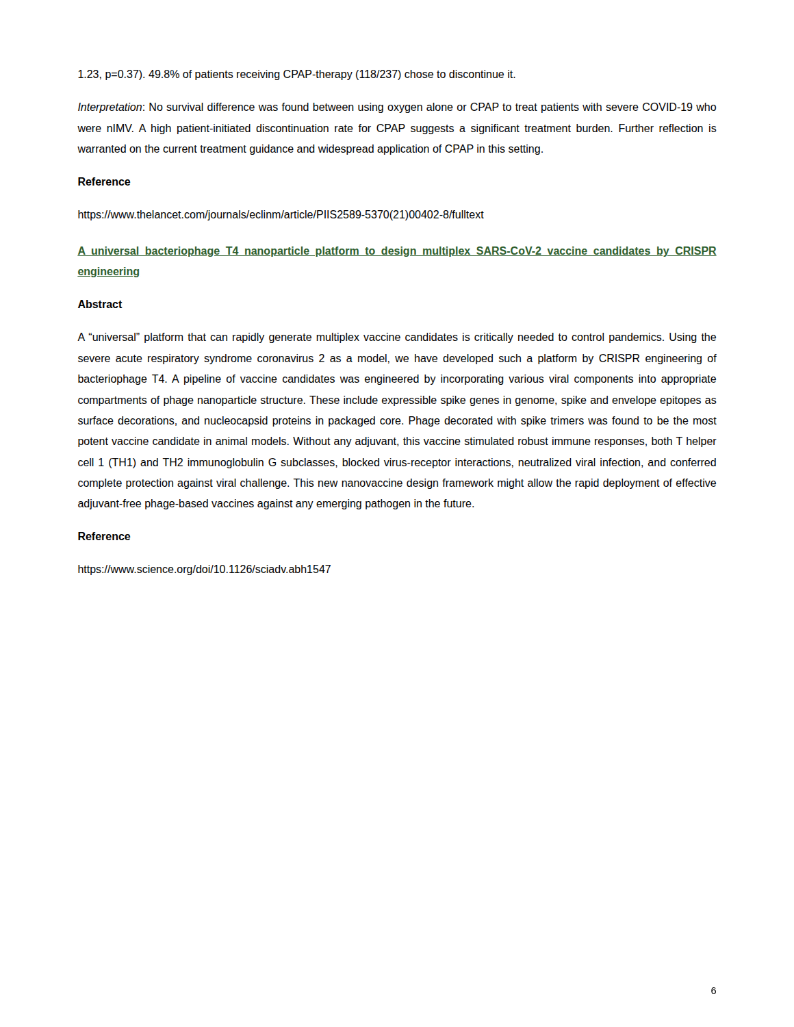1.23, p=0.37). 49.8% of patients receiving CPAP-therapy (118/237) chose to discontinue it.
Interpretation: No survival difference was found between using oxygen alone or CPAP to treat patients with severe COVID-19 who were nIMV. A high patient-initiated discontinuation rate for CPAP suggests a significant treatment burden. Further reflection is warranted on the current treatment guidance and widespread application of CPAP in this setting.
Reference
https://www.thelancet.com/journals/eclinm/article/PIIS2589-5370(21)00402-8/fulltext
A universal bacteriophage T4 nanoparticle platform to design multiplex SARS-CoV-2 vaccine candidates by CRISPR engineering
Abstract
A “universal” platform that can rapidly generate multiplex vaccine candidates is critically needed to control pandemics. Using the severe acute respiratory syndrome coronavirus 2 as a model, we have developed such a platform by CRISPR engineering of bacteriophage T4. A pipeline of vaccine candidates was engineered by incorporating various viral components into appropriate compartments of phage nanoparticle structure. These include expressible spike genes in genome, spike and envelope epitopes as surface decorations, and nucleocapsid proteins in packaged core. Phage decorated with spike trimers was found to be the most potent vaccine candidate in animal models. Without any adjuvant, this vaccine stimulated robust immune responses, both T helper cell 1 (TH1) and TH2 immunoglobulin G subclasses, blocked virus-receptor interactions, neutralized viral infection, and conferred complete protection against viral challenge. This new nanovaccine design framework might allow the rapid deployment of effective adjuvant-free phage-based vaccines against any emerging pathogen in the future.
Reference
https://www.science.org/doi/10.1126/sciadv.abh1547
6